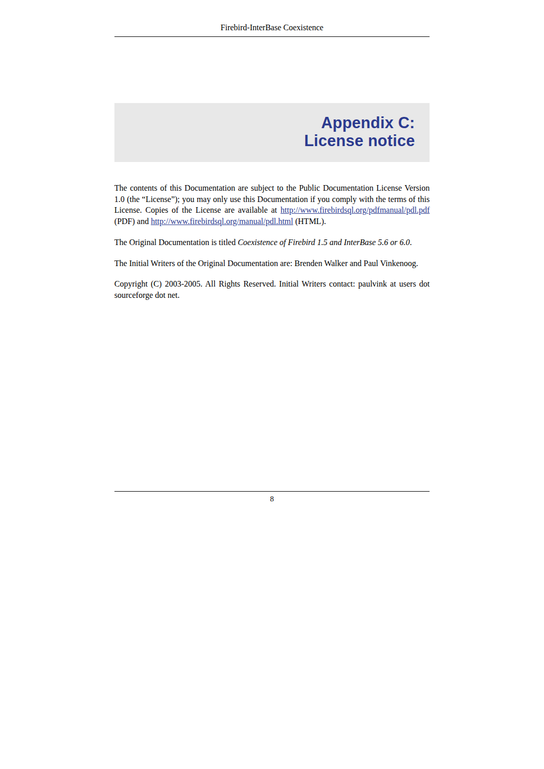Firebird-InterBase Coexistence
Appendix C:
License notice
The contents of this Documentation are subject to the Public Documentation License Version 1.0 (the “License”); you may only use this Documentation if you comply with the terms of this License. Copies of the License are available at http://www.firebirdsql.org/pdfmanual/pdl.pdf (PDF) and http://www.firebirdsql.org/manual/pdl.html (HTML).
The Original Documentation is titled Coexistence of Firebird 1.5 and InterBase 5.6 or 6.0.
The Initial Writers of the Original Documentation are: Brenden Walker and Paul Vinkenoog.
Copyright (C) 2003-2005. All Rights Reserved. Initial Writers contact: paulvink at users dot sourceforge dot net.
8